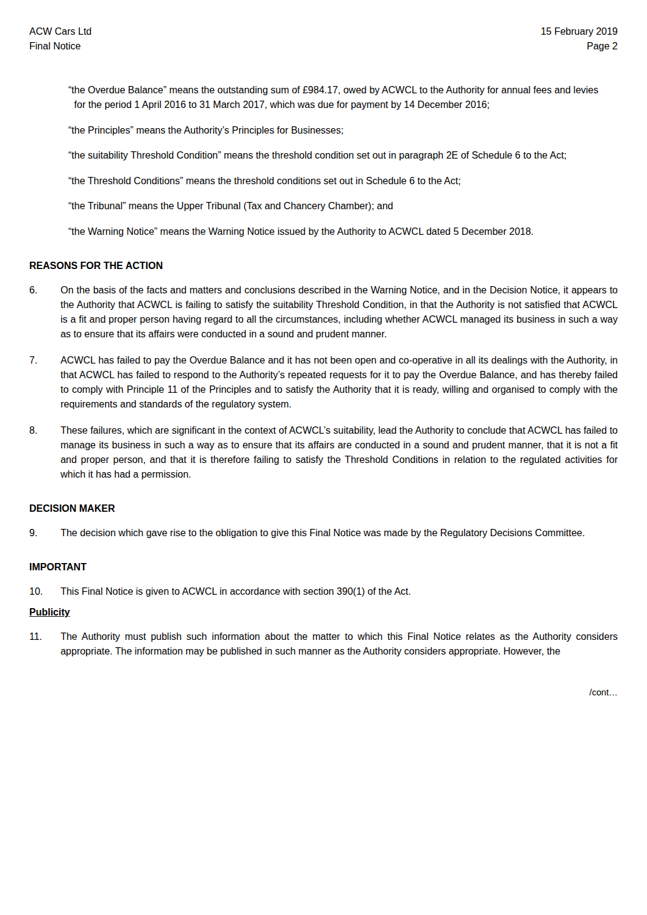ACW Cars Ltd
Final Notice
15 February 2019
Page 2
“the Overdue Balance” means the outstanding sum of £984.17, owed by ACWCL to the Authority for annual fees and levies for the period 1 April 2016 to 31 March 2017, which was due for payment by 14 December 2016;
“the Principles” means the Authority’s Principles for Businesses;
“the suitability Threshold Condition” means the threshold condition set out in paragraph 2E of Schedule 6 to the Act;
“the Threshold Conditions” means the threshold conditions set out in Schedule 6 to the Act;
“the Tribunal” means the Upper Tribunal (Tax and Chancery Chamber); and
“the Warning Notice” means the Warning Notice issued by the Authority to ACWCL dated 5 December 2018.
REASONS FOR THE ACTION
6. On the basis of the facts and matters and conclusions described in the Warning Notice, and in the Decision Notice, it appears to the Authority that ACWCL is failing to satisfy the suitability Threshold Condition, in that the Authority is not satisfied that ACWCL is a fit and proper person having regard to all the circumstances, including whether ACWCL managed its business in such a way as to ensure that its affairs were conducted in a sound and prudent manner.
7. ACWCL has failed to pay the Overdue Balance and it has not been open and co-operative in all its dealings with the Authority, in that ACWCL has failed to respond to the Authority’s repeated requests for it to pay the Overdue Balance, and has thereby failed to comply with Principle 11 of the Principles and to satisfy the Authority that it is ready, willing and organised to comply with the requirements and standards of the regulatory system.
8. These failures, which are significant in the context of ACWCL’s suitability, lead the Authority to conclude that ACWCL has failed to manage its business in such a way as to ensure that its affairs are conducted in a sound and prudent manner, that it is not a fit and proper person, and that it is therefore failing to satisfy the Threshold Conditions in relation to the regulated activities for which it has had a permission.
DECISION MAKER
9. The decision which gave rise to the obligation to give this Final Notice was made by the Regulatory Decisions Committee.
IMPORTANT
10. This Final Notice is given to ACWCL in accordance with section 390(1) of the Act.
Publicity
11. The Authority must publish such information about the matter to which this Final Notice relates as the Authority considers appropriate. The information may be published in such manner as the Authority considers appropriate. However, the
/cont…